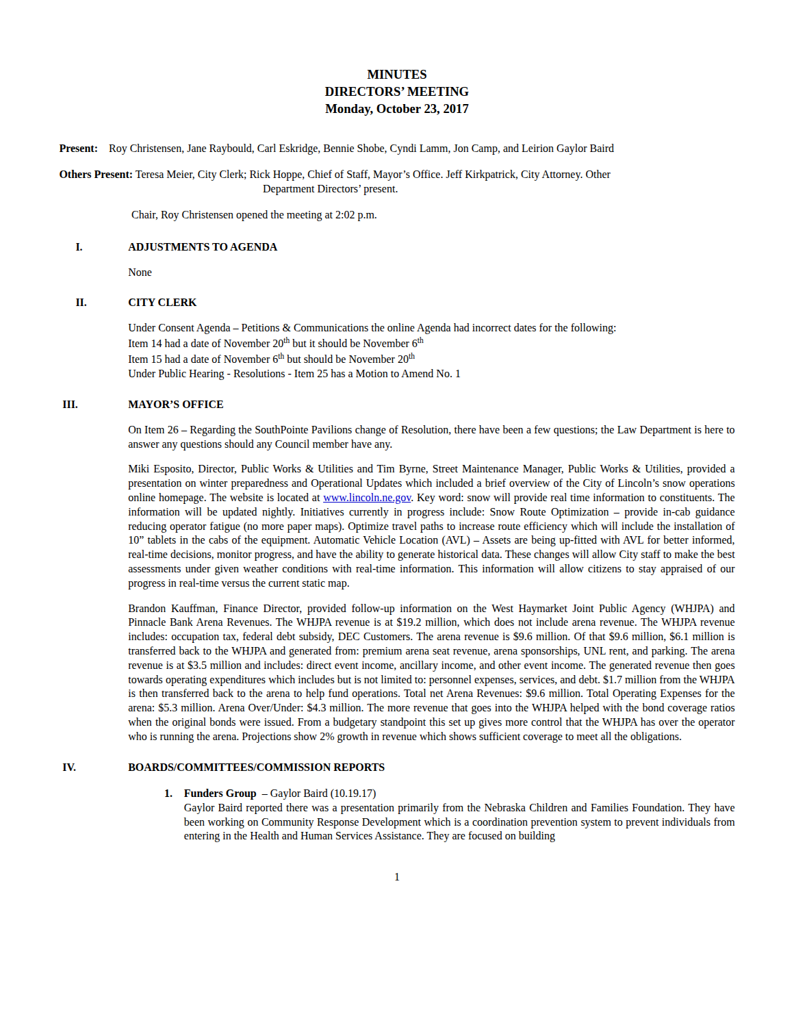MINUTES
DIRECTORS’ MEETING
Monday, October 23, 2017
Present: Roy Christensen, Jane Raybould, Carl Eskridge, Bennie Shobe, Cyndi Lamm, Jon Camp, and Leirion Gaylor Baird
Others Present: Teresa Meier, City Clerk; Rick Hoppe, Chief of Staff, Mayor’s Office. Jeff Kirkpatrick, City Attorney. Other Department Directors’ present.
Chair, Roy Christensen opened the meeting at 2:02 p.m.
I.
ADJUSTMENTS TO AGENDA
None
II.
CITY CLERK
Under Consent Agenda – Petitions & Communications the online Agenda had incorrect dates for the following:
Item 14 had a date of November 20th but it should be November 6th
Item 15 had a date of November 6th but should be November 20th
Under Public Hearing - Resolutions - Item 25 has a Motion to Amend No. 1
III.
MAYOR’S OFFICE
On Item 26 – Regarding the SouthPointe Pavilions change of Resolution, there have been a few questions; the Law Department is here to answer any questions should any Council member have any.
Miki Esposito, Director, Public Works & Utilities and Tim Byrne, Street Maintenance Manager, Public Works & Utilities, provided a presentation on winter preparedness and Operational Updates which included a brief overview of the City of Lincoln’s snow operations online homepage. The website is located at www.lincoln.ne.gov. Key word: snow will provide real time information to constituents. The information will be updated nightly. Initiatives currently in progress include: Snow Route Optimization – provide in-cab guidance reducing operator fatigue (no more paper maps). Optimize travel paths to increase route efficiency which will include the installation of 10” tablets in the cabs of the equipment. Automatic Vehicle Location (AVL) – Assets are being up-fitted with AVL for better informed, real-time decisions, monitor progress, and have the ability to generate historical data. These changes will allow City staff to make the best assessments under given weather conditions with real-time information. This information will allow citizens to stay appraised of our progress in real-time versus the current static map.
Brandon Kauffman, Finance Director, provided follow-up information on the West Haymarket Joint Public Agency (WHJPA) and Pinnacle Bank Arena Revenues. The WHJPA revenue is at $19.2 million, which does not include arena revenue. The WHJPA revenue includes: occupation tax, federal debt subsidy, DEC Customers. The arena revenue is $9.6 million. Of that $9.6 million, $6.1 million is transferred back to the WHJPA and generated from: premium arena seat revenue, arena sponsorships, UNL rent, and parking. The arena revenue is at $3.5 million and includes: direct event income, ancillary income, and other event income. The generated revenue then goes towards operating expenditures which includes but is not limited to: personnel expenses, services, and debt. $1.7 million from the WHJPA is then transferred back to the arena to help fund operations. Total net Arena Revenues: $9.6 million. Total Operating Expenses for the arena: $5.3 million. Arena Over/Under: $4.3 million. The more revenue that goes into the WHJPA helped with the bond coverage ratios when the original bonds were issued. From a budgetary standpoint this set up gives more control that the WHJPA has over the operator who is running the arena. Projections show 2% growth in revenue which shows sufficient coverage to meet all the obligations.
IV.
BOARDS/COMMITTEES/COMMISSION REPORTS
1.
Funders Group – Gaylor Baird (10.19.17)
Gaylor Baird reported there was a presentation primarily from the Nebraska Children and Families Foundation. They have been working on Community Response Development which is a coordination prevention system to prevent individuals from entering in the Health and Human Services Assistance. They are focused on building
1